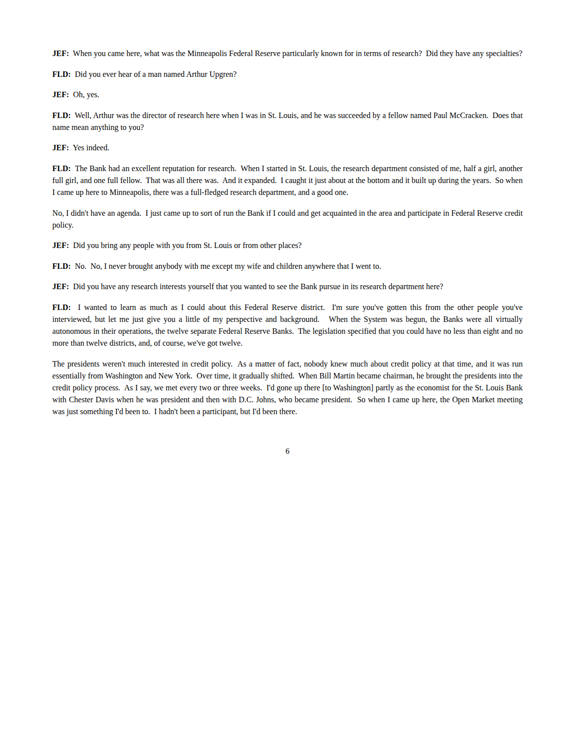JEF: When you came here, what was the Minneapolis Federal Reserve particularly known for in terms of research? Did they have any specialties?
FLD: Did you ever hear of a man named Arthur Upgren?
JEF: Oh, yes.
FLD: Well, Arthur was the director of research here when I was in St. Louis, and he was succeeded by a fellow named Paul McCracken. Does that name mean anything to you?
JEF: Yes indeed.
FLD: The Bank had an excellent reputation for research. When I started in St. Louis, the research department consisted of me, half a girl, another full girl, and one full fellow. That was all there was. And it expanded. I caught it just about at the bottom and it built up during the years. So when I came up here to Minneapolis, there was a full-fledged research department, and a good one.
No, I didn't have an agenda. I just came up to sort of run the Bank if I could and get acquainted in the area and participate in Federal Reserve credit policy.
JEF: Did you bring any people with you from St. Louis or from other places?
FLD: No. No, I never brought anybody with me except my wife and children anywhere that I went to.
JEF: Did you have any research interests yourself that you wanted to see the Bank pursue in its research department here?
FLD: I wanted to learn as much as I could about this Federal Reserve district. I'm sure you've gotten this from the other people you've interviewed, but let me just give you a little of my perspective and background. When the System was begun, the Banks were all virtually autonomous in their operations, the twelve separate Federal Reserve Banks. The legislation specified that you could have no less than eight and no more than twelve districts, and, of course, we've got twelve.
The presidents weren't much interested in credit policy. As a matter of fact, nobody knew much about credit policy at that time, and it was run essentially from Washington and New York. Over time, it gradually shifted. When Bill Martin became chairman, he brought the presidents into the credit policy process. As I say, we met every two or three weeks. I'd gone up there [to Washington] partly as the economist for the St. Louis Bank with Chester Davis when he was president and then with D.C. Johns, who became president. So when I came up here, the Open Market meeting was just something I'd been to. I hadn't been a participant, but I'd been there.
6